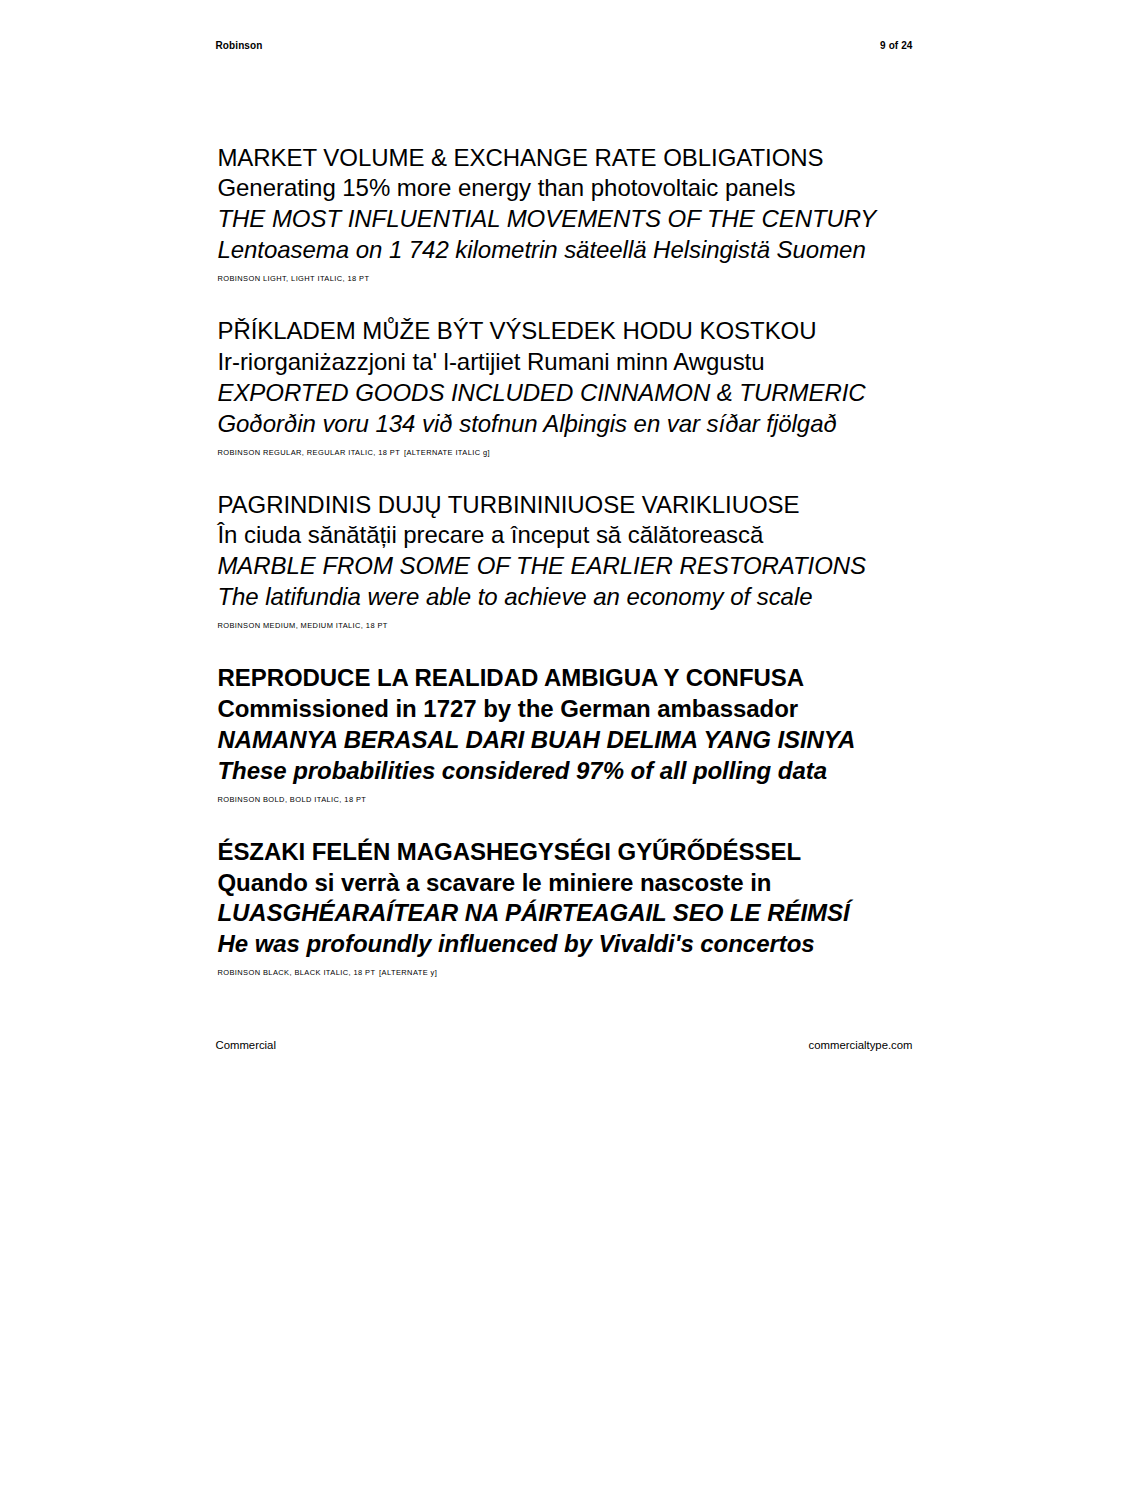Robinson 9 of 24
MARKET VOLUME & EXCHANGE RATE OBLIGATIONS
Generating 15% more energy than photovoltaic panels
THE MOST INFLUENTIAL MOVEMENTS OF THE CENTURY
Lentoasema on 1 742 kilometrin säteellä Helsingistä Suomen
ROBINSON LIGHT, LIGHT ITALIC, 18 PT
PŘÍKLADEM MŮŽE BÝT VÝSLEDEK HODU KOSTKOU
Ir-riorganiżazzjoni ta' l-artijiet Rumani minn Awgustu
EXPORTED GOODS INCLUDED CINNAMON & TURMERIC
Goðorðin voru 134 við stofnun Alþingis en var síðar fjölgað
ROBINSON REGULAR, REGULAR ITALIC, 18 PT[ALTERNATE ITALIC g]
PAGRINDINIS DUJŲ TURBININIUOSE VARIKLIUOSE
În ciuda sănătății precare a început să călătorească
MARBLE FROM SOME OF THE EARLIER RESTORATIONS
The latifundia were able to achieve an economy of scale
ROBINSON MEDIUM, MEDIUM ITALIC, 18 PT
REPRODUCE LA REALIDAD AMBIGUA Y CONFUSA
Commissioned in 1727 by the German ambassador
NAMANYA BERASAL DARI BUAH DELIMA YANG ISINYA
These probabilities considered 97% of all polling data
ROBINSON BOLD, BOLD ITALIC, 18 PT
ÉSZAKI FELÉN MAGASHEGYSÉGI GYŰRŐDÉSSEL
Quando si verrà a scavare le miniere nascoste in
LUASGHÉARAÍTEAR NA PÁIRTEAGAIL SEO LE RÉIMSÍ
He was profoundly influenced by Vivaldi's concertos
ROBINSON BLACK, BLACK ITALIC, 18 PT[ALTERNATE y]
Commercial commercialtype.com